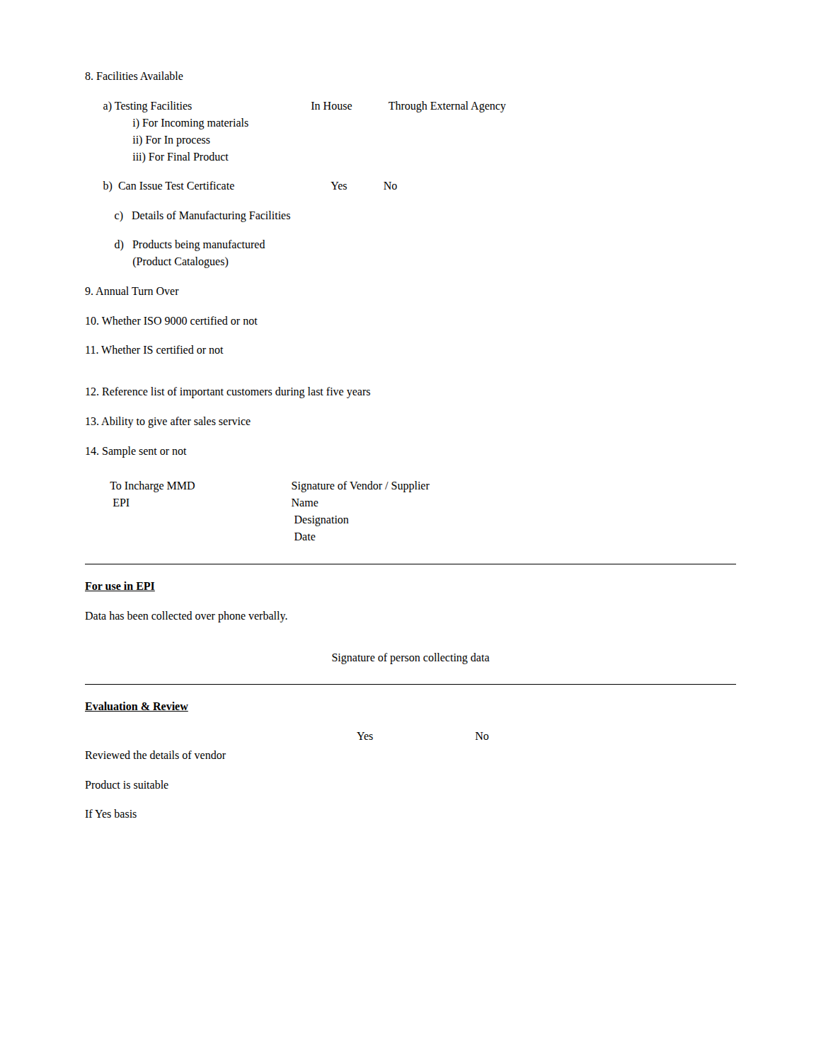8. Facilities Available
a) Testing Facilities In House Through External Agency
i) For Incoming materials
ii) For In process
iii) For Final Product
b) Can Issue Test Certificate Yes No
c) Details of Manufacturing Facilities
d) Products being manufactured
(Product Catalogues)
9. Annual Turn Over
10. Whether ISO 9000 certified or not
11. Whether IS certified or not
12. Reference list of important customers during last five years
13. Ability to give after sales service
14. Sample sent or not
To Incharge MMD
EPI
Signature of Vendor / Supplier
Name
Designation
Date
For use in EPI
Data has been collected over phone verbally.
Signature of person collecting data
Evaluation & Review
Yes No
Reviewed the details of vendor
Product is suitable
If Yes basis